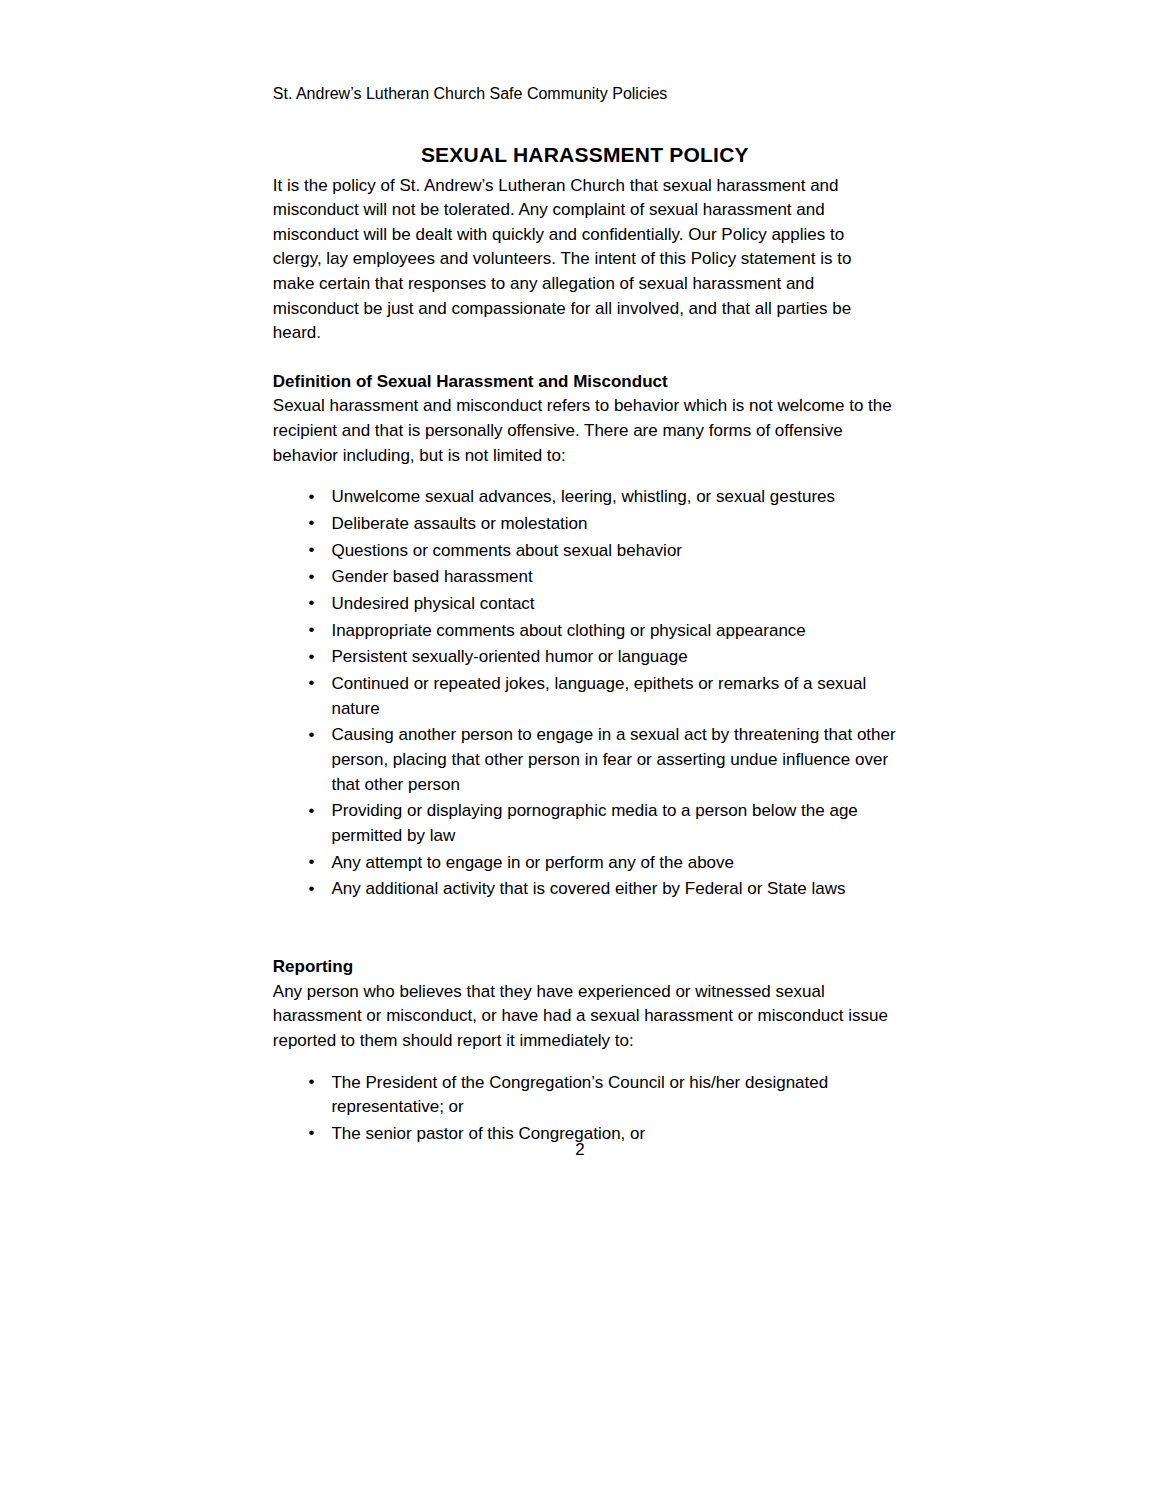St. Andrew’s Lutheran Church Safe Community Policies
SEXUAL HARASSMENT POLICY
It is the policy of St. Andrew’s Lutheran Church that sexual harassment and misconduct will not be tolerated. Any complaint of sexual harassment and misconduct will be dealt with quickly and confidentially. Our Policy applies to clergy, lay employees and volunteers. The intent of this Policy statement is to make certain that responses to any allegation of sexual harassment and misconduct be just and compassionate for all involved, and that all parties be heard.
Definition of Sexual Harassment and Misconduct
Sexual harassment and misconduct refers to behavior which is not welcome to the recipient and that is personally offensive. There are many forms of offensive behavior including, but is not limited to:
Unwelcome sexual advances, leering, whistling, or sexual gestures
Deliberate assaults or molestation
Questions or comments about sexual behavior
Gender based harassment
Undesired physical contact
Inappropriate comments about clothing or physical appearance
Persistent sexually-oriented humor or language
Continued or repeated jokes, language, epithets or remarks of a sexual nature
Causing another person to engage in a sexual act by threatening that other person, placing that other person in fear or asserting undue influence over that other person
Providing or displaying pornographic media to a person below the age permitted by law
Any attempt to engage in or perform any of the above
Any additional activity that is covered either by Federal or State laws
Reporting
Any person who believes that they have experienced or witnessed sexual harassment or misconduct, or have had a sexual harassment or misconduct issue reported to them should report it immediately to:
The President of the Congregation’s Council or his/her designated representative; or
The senior pastor of this Congregation, or
2